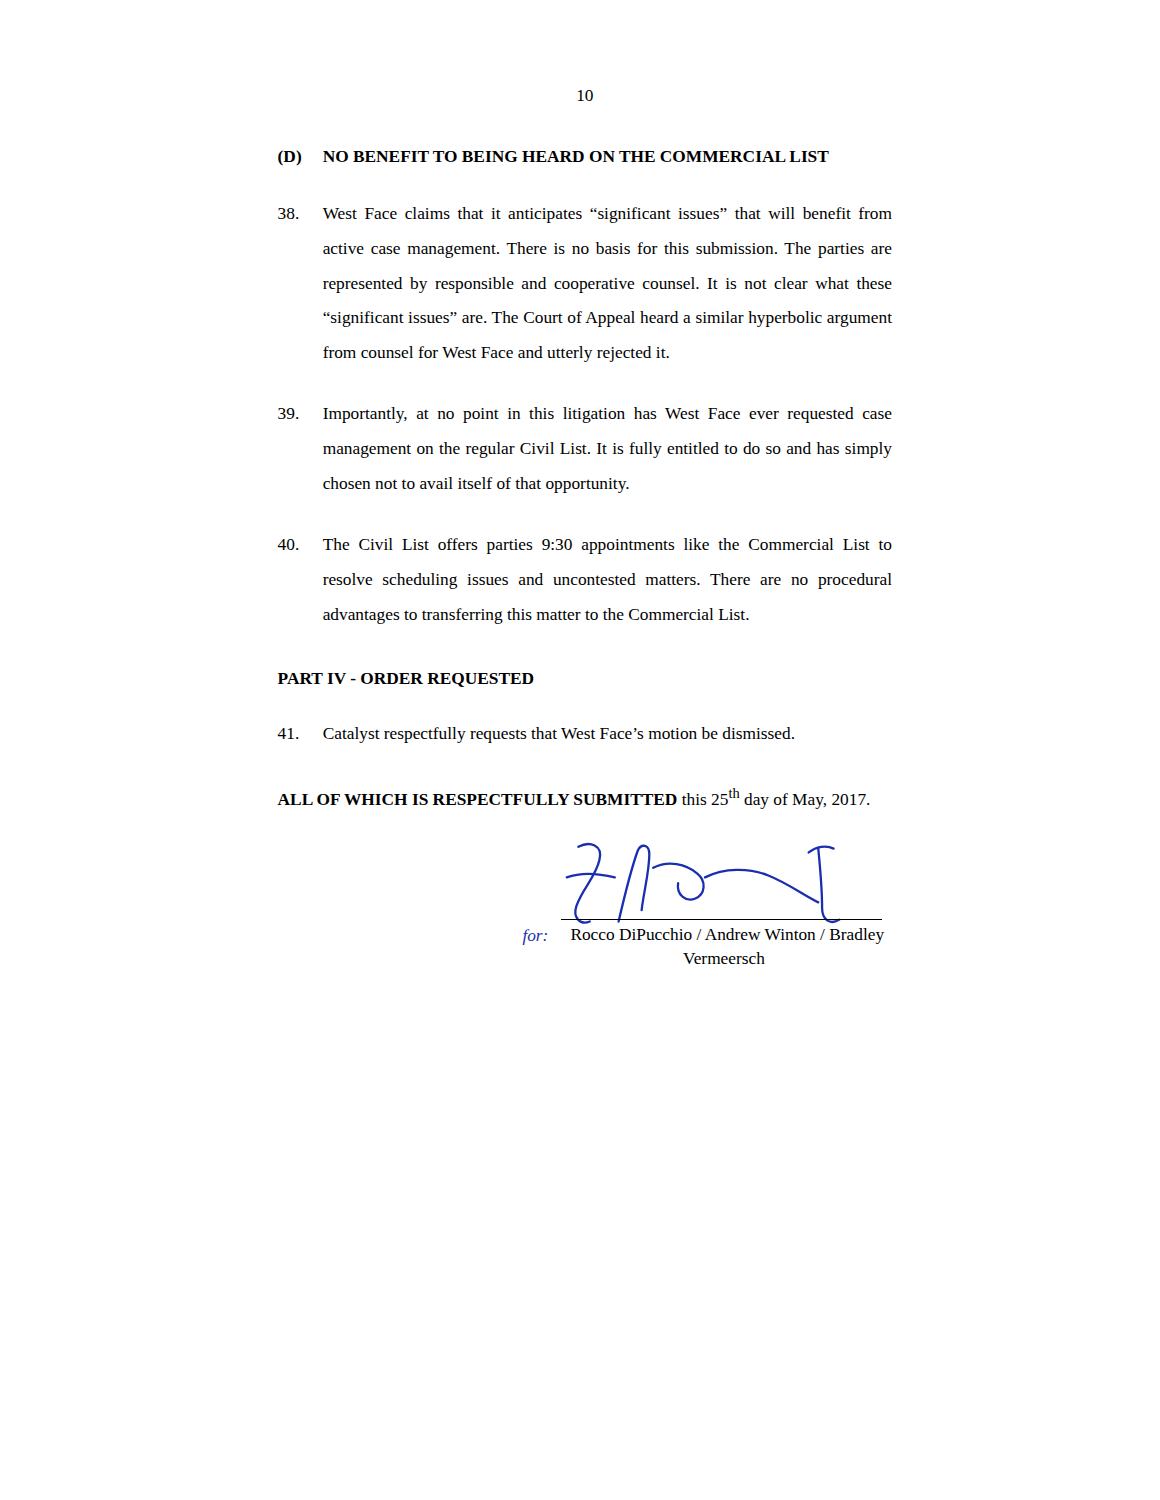10
(D) NO BENEFIT TO BEING HEARD ON THE COMMERCIAL LIST
38. West Face claims that it anticipates “significant issues” that will benefit from active case management. There is no basis for this submission. The parties are represented by responsible and cooperative counsel. It is not clear what these “significant issues” are. The Court of Appeal heard a similar hyperbolic argument from counsel for West Face and utterly rejected it.
39. Importantly, at no point in this litigation has West Face ever requested case management on the regular Civil List. It is fully entitled to do so and has simply chosen not to avail itself of that opportunity.
40. The Civil List offers parties 9:30 appointments like the Commercial List to resolve scheduling issues and uncontested matters. There are no procedural advantages to transferring this matter to the Commercial List.
PART IV - ORDER REQUESTED
41. Catalyst respectfully requests that West Face’s motion be dismissed.
ALL OF WHICH IS RESPECTFULLY SUBMITTED this 25th day of May, 2017.
for:
Rocco DiPucchio / Andrew Winton / Bradley Vermeersch